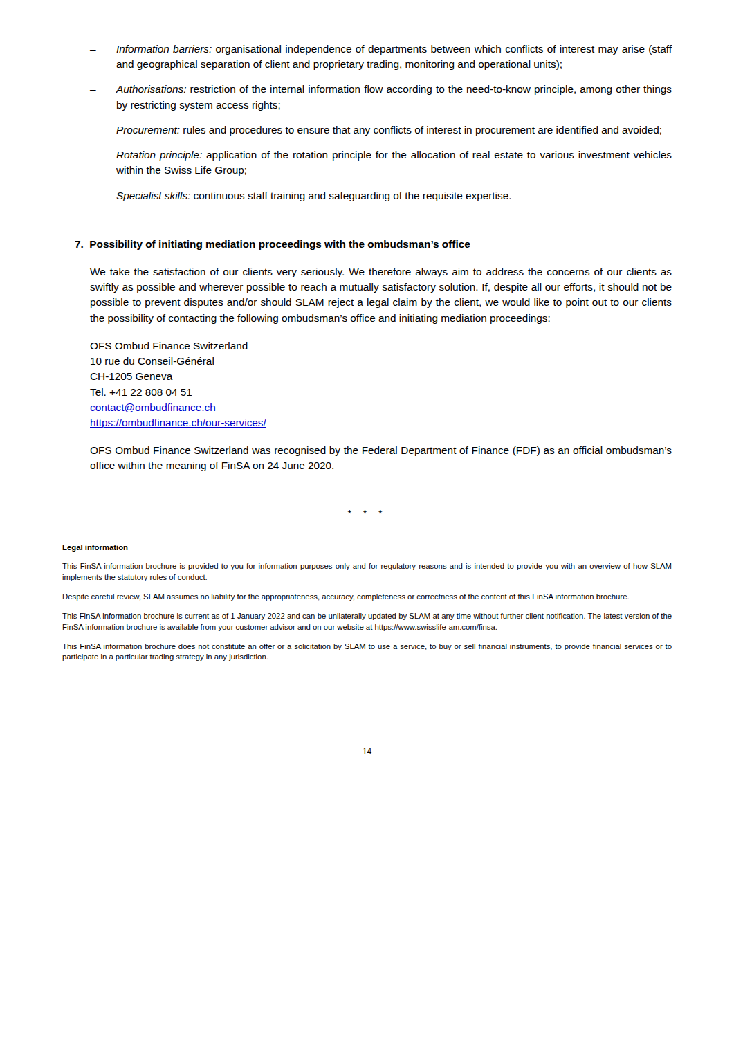Information barriers: organisational independence of departments between which conflicts of interest may arise (staff and geographical separation of client and proprietary trading, monitoring and operational units);
Authorisations: restriction of the internal information flow according to the need-to-know principle, among other things by restricting system access rights;
Procurement: rules and procedures to ensure that any conflicts of interest in procurement are identified and avoided;
Rotation principle: application of the rotation principle for the allocation of real estate to various investment vehicles within the Swiss Life Group;
Specialist skills: continuous staff training and safeguarding of the requisite expertise.
7. Possibility of initiating mediation proceedings with the ombudsman’s office
We take the satisfaction of our clients very seriously. We therefore always aim to address the concerns of our clients as swiftly as possible and wherever possible to reach a mutually satisfactory solution. If, despite all our efforts, it should not be possible to prevent disputes and/or should SLAM reject a legal claim by the client, we would like to point out to our clients the possibility of contacting the following ombudsman’s office and initiating mediation proceedings:
OFS Ombud Finance Switzerland
10 rue du Conseil-Général
CH-1205 Geneva
Tel. +41 22 808 04 51
contact@ombudfinance.ch
https://ombudfinance.ch/our-services/
OFS Ombud Finance Switzerland was recognised by the Federal Department of Finance (FDF) as an official ombudsman’s office within the meaning of FinSA on 24 June 2020.
* * *
Legal information
This FinSA information brochure is provided to you for information purposes only and for regulatory reasons and is intended to provide you with an overview of how SLAM implements the statutory rules of conduct.
Despite careful review, SLAM assumes no liability for the appropriateness, accuracy, completeness or correctness of the content of this FinSA information brochure.
This FinSA information brochure is current as of 1 January 2022 and can be unilaterally updated by SLAM at any time without further client notification. The latest version of the FinSA information brochure is available from your customer advisor and on our website at https://www.swisslife-am.com/finsa.
This FinSA information brochure does not constitute an offer or a solicitation by SLAM to use a service, to buy or sell financial instruments, to provide financial services or to participate in a particular trading strategy in any jurisdiction.
14